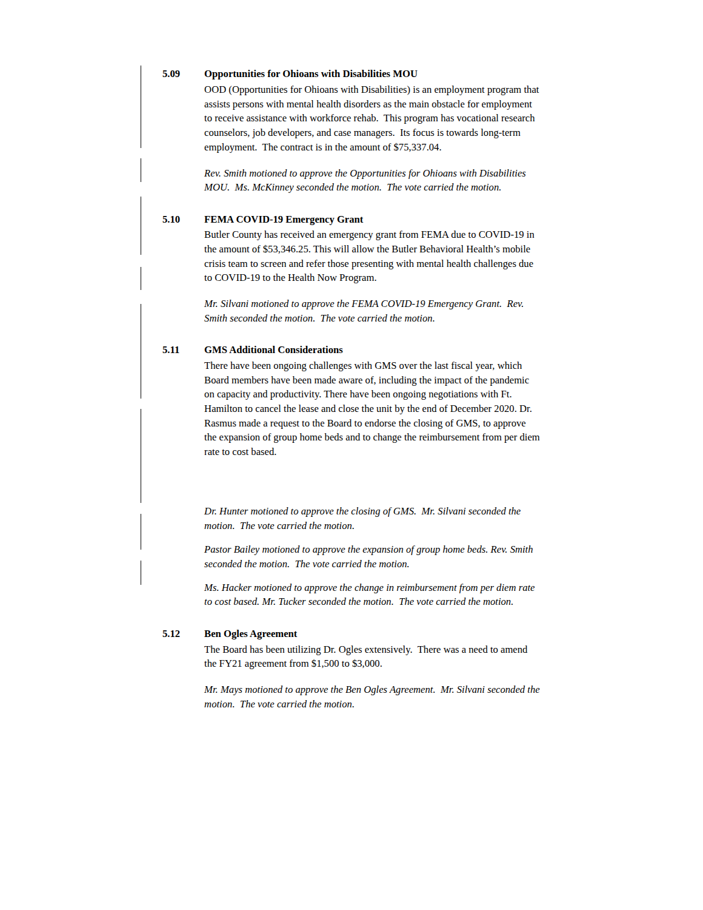5.09
Opportunities for Ohioans with Disabilities MOU
OOD (Opportunities for Ohioans with Disabilities) is an employment program that assists persons with mental health disorders as the main obstacle for employment to receive assistance with workforce rehab. This program has vocational research counselors, job developers, and case managers. Its focus is towards long-term employment. The contract is in the amount of $75,337.04.
Rev. Smith motioned to approve the Opportunities for Ohioans with Disabilities MOU. Ms. McKinney seconded the motion. The vote carried the motion.
5.10
FEMA COVID-19 Emergency Grant
Butler County has received an emergency grant from FEMA due to COVID-19 in the amount of $53,346.25. This will allow the Butler Behavioral Health’s mobile crisis team to screen and refer those presenting with mental health challenges due to COVID-19 to the Health Now Program.
Mr. Silvani motioned to approve the FEMA COVID-19 Emergency Grant. Rev. Smith seconded the motion. The vote carried the motion.
5.11
GMS Additional Considerations
There have been ongoing challenges with GMS over the last fiscal year, which Board members have been made aware of, including the impact of the pandemic on capacity and productivity. There have been ongoing negotiations with Ft. Hamilton to cancel the lease and close the unit by the end of December 2020. Dr. Rasmus made a request to the Board to endorse the closing of GMS, to approve the expansion of group home beds and to change the reimbursement from per diem rate to cost based.
Dr. Hunter motioned to approve the closing of GMS. Mr. Silvani seconded the motion. The vote carried the motion.
Pastor Bailey motioned to approve the expansion of group home beds. Rev. Smith seconded the motion. The vote carried the motion.
Ms. Hacker motioned to approve the change in reimbursement from per diem rate to cost based. Mr. Tucker seconded the motion. The vote carried the motion.
5.12
Ben Ogles Agreement
The Board has been utilizing Dr. Ogles extensively. There was a need to amend the FY21 agreement from $1,500 to $3,000.
Mr. Mays motioned to approve the Ben Ogles Agreement. Mr. Silvani seconded the motion. The vote carried the motion.